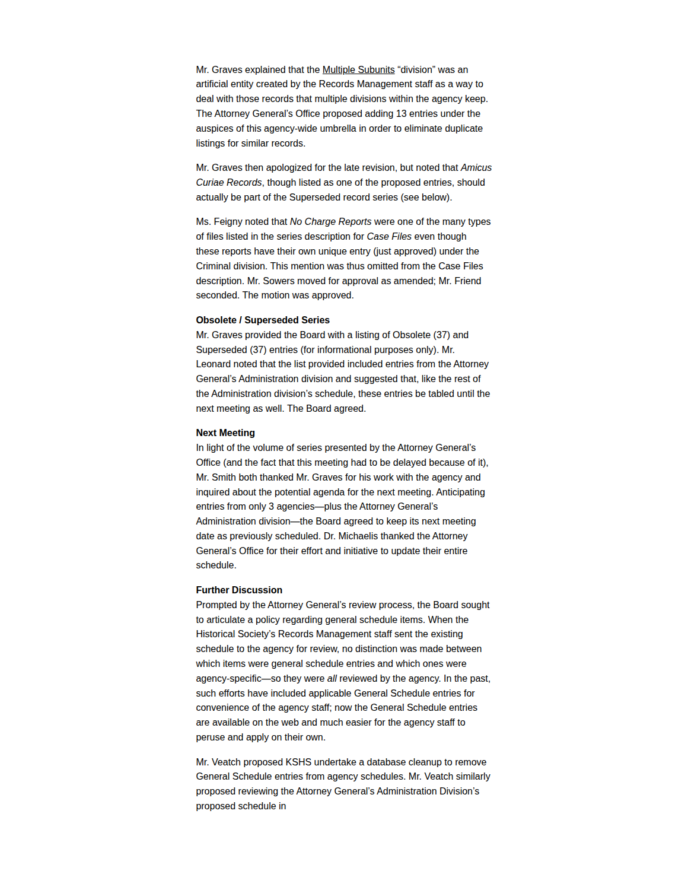Mr. Graves explained that the Multiple Subunits “division” was an artificial entity created by the Records Management staff as a way to deal with those records that multiple divisions within the agency keep. The Attorney General’s Office proposed adding 13 entries under the auspices of this agency-wide umbrella in order to eliminate duplicate listings for similar records.
Mr. Graves then apologized for the late revision, but noted that Amicus Curiae Records, though listed as one of the proposed entries, should actually be part of the Superseded record series (see below).
Ms. Feigny noted that No Charge Reports were one of the many types of files listed in the series description for Case Files even though these reports have their own unique entry (just approved) under the Criminal division. This mention was thus omitted from the Case Files description. Mr. Sowers moved for approval as amended; Mr. Friend seconded. The motion was approved.
Obsolete / Superseded Series
Mr. Graves provided the Board with a listing of Obsolete (37) and Superseded (37) entries (for informational purposes only). Mr. Leonard noted that the list provided included entries from the Attorney General’s Administration division and suggested that, like the rest of the Administration division’s schedule, these entries be tabled until the next meeting as well. The Board agreed.
Next Meeting
In light of the volume of series presented by the Attorney General’s Office (and the fact that this meeting had to be delayed because of it), Mr. Smith both thanked Mr. Graves for his work with the agency and inquired about the potential agenda for the next meeting. Anticipating entries from only 3 agencies—plus the Attorney General’s Administration division—the Board agreed to keep its next meeting date as previously scheduled. Dr. Michaelis thanked the Attorney General’s Office for their effort and initiative to update their entire schedule.
Further Discussion
Prompted by the Attorney General’s review process, the Board sought to articulate a policy regarding general schedule items. When the Historical Society’s Records Management staff sent the existing schedule to the agency for review, no distinction was made between which items were general schedule entries and which ones were agency-specific—so they were all reviewed by the agency. In the past, such efforts have included applicable General Schedule entries for convenience of the agency staff; now the General Schedule entries are available on the web and much easier for the agency staff to peruse and apply on their own.
Mr. Veatch proposed KSHS undertake a database cleanup to remove General Schedule entries from agency schedules. Mr. Veatch similarly proposed reviewing the Attorney General’s Administration Division’s proposed schedule in